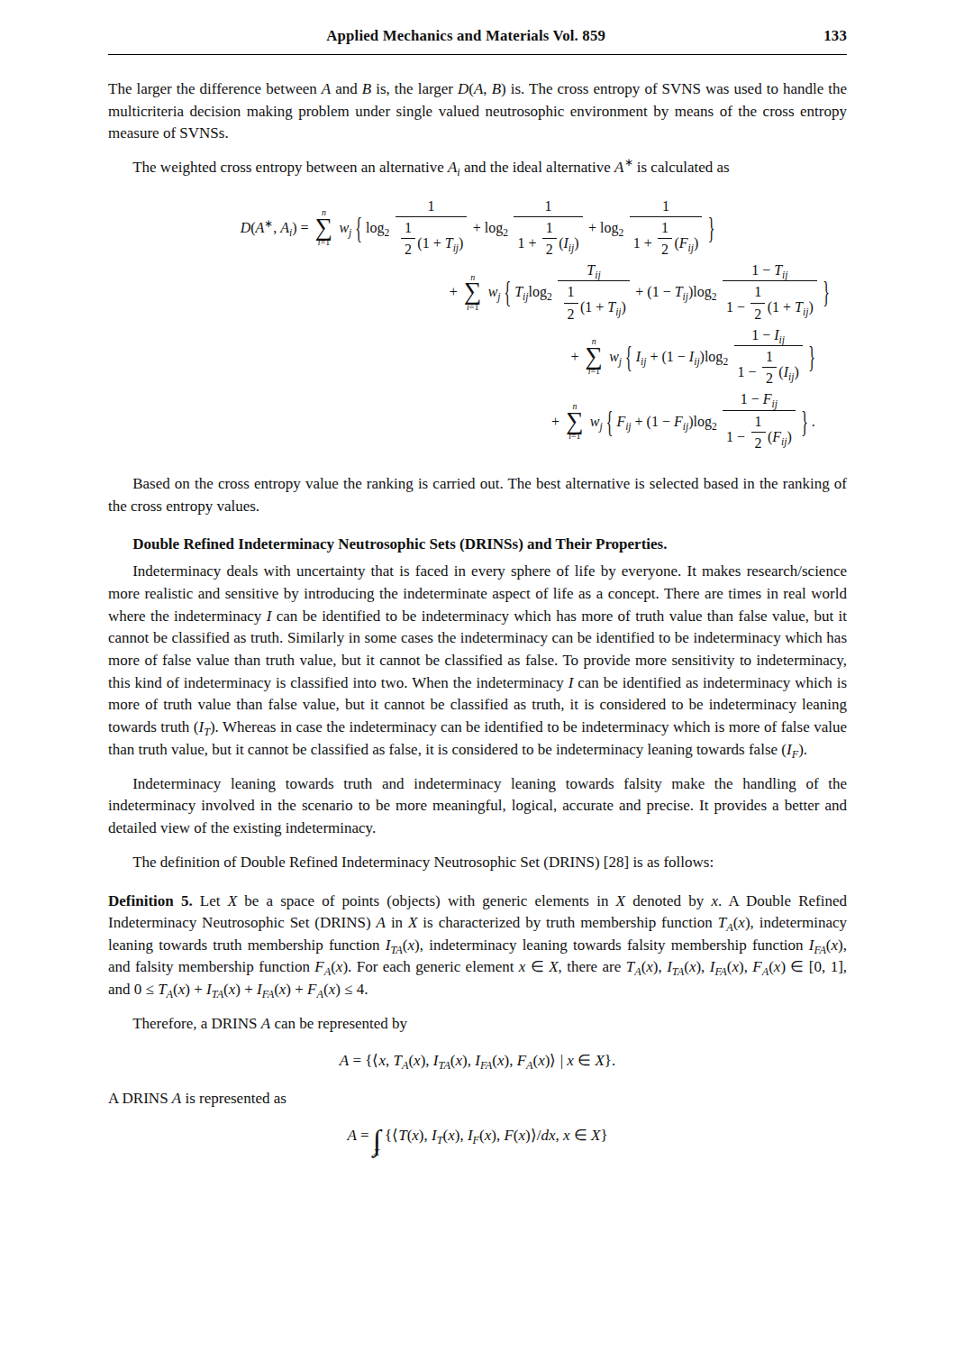Applied Mechanics and Materials Vol. 859 133
The larger the difference between A and B is, the larger D(A, B) is. The cross entropy of SVNS was used to handle the multicriteria decision making problem under single valued neutrosophic environment by means of the cross entropy measure of SVNSs.
The weighted cross entropy between an alternative Ai and the ideal alternative A∗ is calculated as
D(A∗, Ai) = n ∑ i=1 wj { log2 112(1 + Tij) + log2 11 + 12(Iij) + log2 11 + 12(Fij) }
+ n ∑ i=1 wj { Tijlog2 Tij 12(1 + Tij) + (1 − Tij)log2 1 − Tij 1 − 12(1 + Tij) }
+ n ∑ i=1 wj { Iij + (1 − Iij)log2 1 − Iij 1 − 12(Iij) }
+ n ∑ i=1 wj { Fij + (1 − Fij)log2 1 − Fij 1 − 12(Fij) } .
Based on the cross entropy value the ranking is carried out. The best alternative is selected based in the ranking of the cross entropy values.
Double Refined Indeterminacy Neutrosophic Sets (DRINSs) and Their Properties.
Indeterminacy deals with uncertainty that is faced in every sphere of life by everyone. It makes research/science more realistic and sensitive by introducing the indeterminate aspect of life as a concept. There are times in real world where the indeterminacy I can be identified to be indeterminacy which has more of truth value than false value, but it cannot be classified as truth. Similarly in some cases the indeterminacy can be identified to be indeterminacy which has more of false value than truth value, but it cannot be classified as false. To provide more sensitivity to indeterminacy, this kind of indeterminacy is classified into two. When the indeterminacy I can be identified as indeterminacy which is more of truth value than false value, but it cannot be classified as truth, it is considered to be indeterminacy leaning towards truth (IT). Whereas in case the indeterminacy can be identified to be indeterminacy which is more of false value than truth value, but it cannot be classified as false, it is considered to be indeterminacy leaning towards false (IF).
Indeterminacy leaning towards truth and indeterminacy leaning towards falsity make the handling of the indeterminacy involved in the scenario to be more meaningful, logical, accurate and precise. It provides a better and detailed view of the existing indeterminacy.
The definition of Double Refined Indeterminacy Neutrosophic Set (DRINS) [28] is as follows:
Definition 5. Let X be a space of points (objects) with generic elements in X denoted by x. A Double Refined Indeterminacy Neutrosophic Set (DRINS) A in X is characterized by truth membership function TA(x), indeterminacy leaning towards truth membership function ITA(x), indeterminacy leaning towards falsity membership function IFA(x), and falsity membership function FA(x). For each generic element x ∈ X, there are TA(x), ITA(x), IFA(x), FA(x) ∈ [0, 1], and 0 ≤ TA(x) + ITA(x) + IFA(x) + FA(x) ≤ 4.
Therefore, a DRINS A can be represented by
A = {⟨x, TA(x), ITA(x), IFA(x), FA(x)⟩ | x ∈ X}.
A DRINS A is represented as
A = ∫X {⟨T(x), IT(x), IF(x), F(x)⟩/dx, x ∈ X}